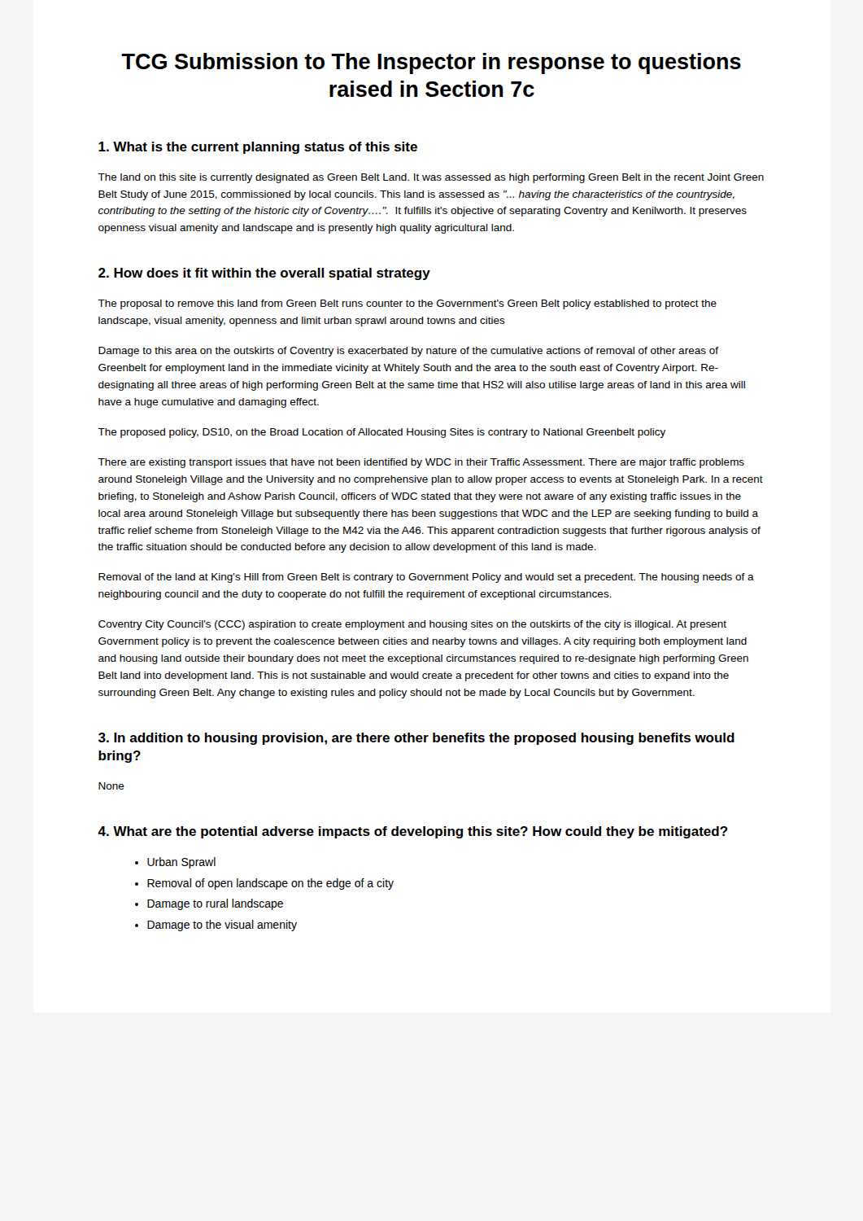TCG Submission to The Inspector in response to questions
raised in Section 7c
1. What is the current planning status of this site
The land on this site is currently designated as Green Belt Land. It was assessed as high performing Green Belt in the recent Joint Green Belt Study of June 2015, commissioned by local councils. This land is assessed as "... having the characteristics of the countryside, contributing to the setting of the historic city of Coventry….". It fulfills it's objective of separating Coventry and Kenilworth. It preserves openness visual amenity and landscape and is presently high quality agricultural land.
2. How does it fit within the overall spatial strategy
The proposal to remove this land from Green Belt runs counter to the Government's Green Belt policy established to protect the landscape, visual amenity, openness and limit urban sprawl around towns and cities
Damage to this area on the outskirts of Coventry is exacerbated by nature of the cumulative actions of removal of other areas of Greenbelt for employment land in the immediate vicinity at Whitely South and the area to the south east of Coventry Airport. Re-designating all three areas of high performing Green Belt at the same time that HS2 will also utilise large areas of land in this area will have a huge cumulative and damaging effect.
The proposed policy, DS10, on the Broad Location of Allocated Housing Sites is contrary to National Greenbelt policy
There are existing transport issues that have not been identified by WDC in their Traffic Assessment. There are major traffic problems around Stoneleigh Village and the University and no comprehensive plan to allow proper access to events at Stoneleigh Park. In a recent briefing, to Stoneleigh and Ashow Parish Council, officers of WDC stated that they were not aware of any existing traffic issues in the local area around Stoneleigh Village but subsequently there has been suggestions that WDC and the LEP are seeking funding to build a traffic relief scheme from Stoneleigh Village to the M42 via the A46. This apparent contradiction suggests that further rigorous analysis of the traffic situation should be conducted before any decision to allow development of this land is made.
Removal of the land at King's Hill from Green Belt is contrary to Government Policy and would set a precedent. The housing needs of a neighbouring council and the duty to cooperate do not fulfill the requirement of exceptional circumstances.
Coventry City Council's (CCC) aspiration to create employment and housing sites on the outskirts of the city is illogical. At present Government policy is to prevent the coalescence between cities and nearby towns and villages. A city requiring both employment land and housing land outside their boundary does not meet the exceptional circumstances required to re-designate high performing Green Belt land into development land. This is not sustainable and would create a precedent for other towns and cities to expand into the surrounding Green Belt. Any change to existing rules and policy should not be made by Local Councils but by Government.
3. In addition to housing provision, are there other benefits the proposed housing benefits would bring?
None
4. What are the potential adverse impacts of developing this site? How could they be mitigated?
Urban Sprawl
Removal of open landscape on the edge of a city
Damage to rural landscape
Damage to the visual amenity